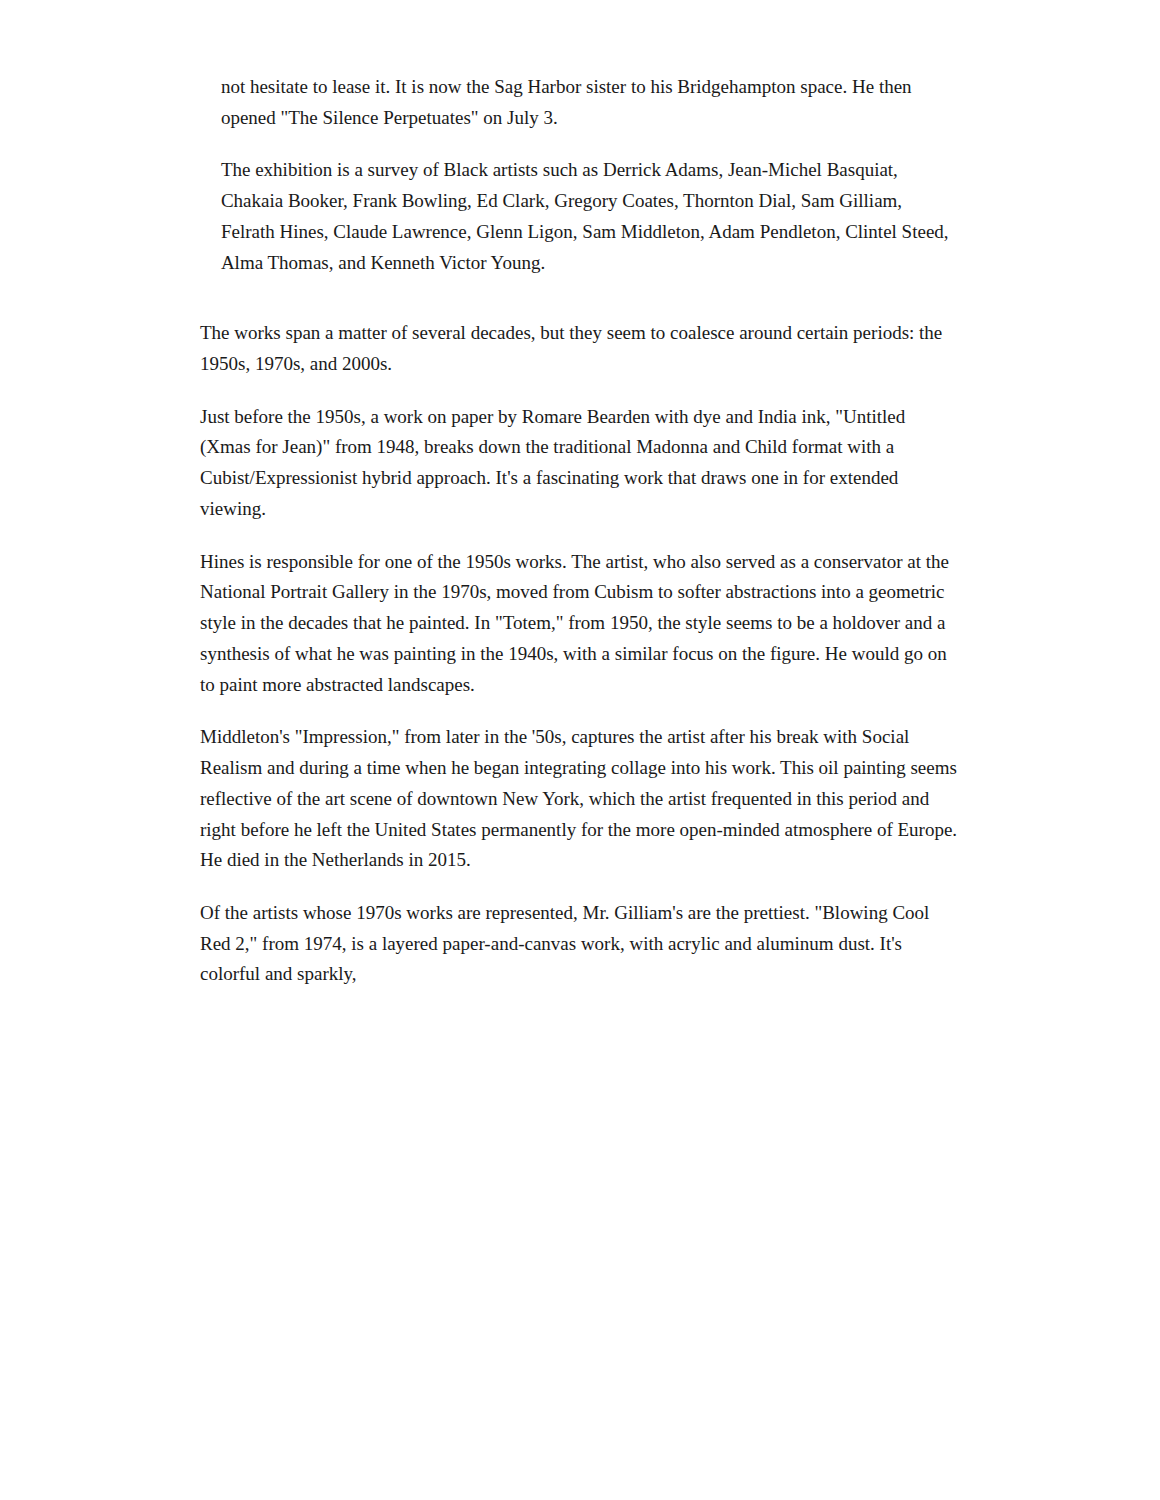not hesitate to lease it. It is now the Sag Harbor sister to his Bridgehampton space. He then opened "The Silence Perpetuates" on July 3.
The exhibition is a survey of Black artists such as Derrick Adams, Jean-Michel Basquiat, Chakaia Booker, Frank Bowling, Ed Clark, Gregory Coates, Thornton Dial, Sam Gilliam, Felrath Hines, Claude Lawrence, Glenn Ligon, Sam Middleton, Adam Pendleton, Clintel Steed, Alma Thomas, and Kenneth Victor Young.
The works span a matter of several decades, but they seem to coalesce around certain periods: the 1950s, 1970s, and 2000s.
Just before the 1950s, a work on paper by Romare Bearden with dye and India ink, "Untitled (Xmas for Jean)" from 1948, breaks down the traditional Madonna and Child format with a Cubist/Expressionist hybrid approach. It's a fascinating work that draws one in for extended viewing.
Hines is responsible for one of the 1950s works. The artist, who also served as a conservator at the National Portrait Gallery in the 1970s, moved from Cubism to softer abstractions into a geometric style in the decades that he painted. In "Totem," from 1950, the style seems to be a holdover and a synthesis of what he was painting in the 1940s, with a similar focus on the figure. He would go on to paint more abstracted landscapes.
Middleton's "Impression," from later in the '50s, captures the artist after his break with Social Realism and during a time when he began integrating collage into his work. This oil painting seems reflective of the art scene of downtown New York, which the artist frequented in this period and right before he left the United States permanently for the more open-minded atmosphere of Europe. He died in the Netherlands in 2015.
Of the artists whose 1970s works are represented, Mr. Gilliam's are the prettiest. "Blowing Cool Red 2," from 1974, is a layered paper-and-canvas work, with acrylic and aluminum dust. It's colorful and sparkly,